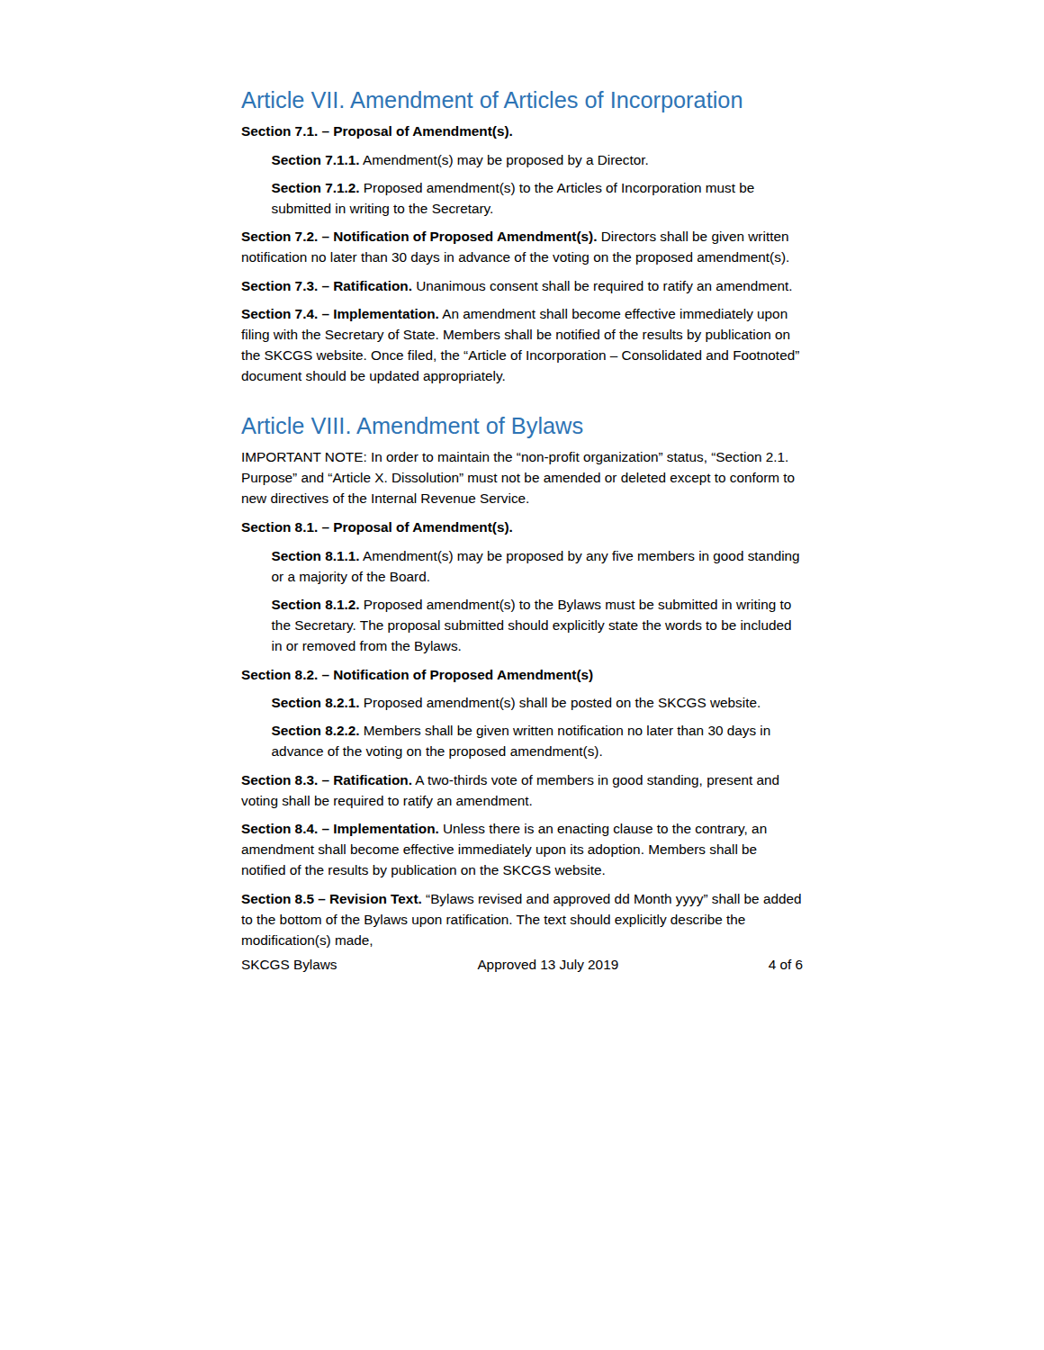Article VII. Amendment of Articles of Incorporation
Section 7.1. – Proposal of Amendment(s).
Section 7.1.1. Amendment(s) may be proposed by a Director.
Section 7.1.2. Proposed amendment(s) to the Articles of Incorporation must be submitted in writing to the Secretary.
Section 7.2. – Notification of Proposed Amendment(s). Directors shall be given written notification no later than 30 days in advance of the voting on the proposed amendment(s).
Section 7.3. – Ratification. Unanimous consent shall be required to ratify an amendment.
Section 7.4. – Implementation. An amendment shall become effective immediately upon filing with the Secretary of State. Members shall be notified of the results by publication on the SKCGS website. Once filed, the “Article of Incorporation – Consolidated and Footnoted” document should be updated appropriately.
Article VIII. Amendment of Bylaws
IMPORTANT NOTE: In order to maintain the “non-profit organization” status, “Section 2.1. Purpose” and “Article X. Dissolution” must not be amended or deleted except to conform to new directives of the Internal Revenue Service.
Section 8.1. – Proposal of Amendment(s).
Section 8.1.1. Amendment(s) may be proposed by any five members in good standing or a majority of the Board.
Section 8.1.2. Proposed amendment(s) to the Bylaws must be submitted in writing to the Secretary. The proposal submitted should explicitly state the words to be included in or removed from the Bylaws.
Section 8.2. – Notification of Proposed Amendment(s)
Section 8.2.1. Proposed amendment(s) shall be posted on the SKCGS website.
Section 8.2.2. Members shall be given written notification no later than 30 days in advance of the voting on the proposed amendment(s).
Section 8.3. – Ratification. A two-thirds vote of members in good standing, present and voting shall be required to ratify an amendment.
Section 8.4. – Implementation. Unless there is an enacting clause to the contrary, an amendment shall become effective immediately upon its adoption. Members shall be notified of the results by publication on the SKCGS website.
Section 8.5 – Revision Text. “Bylaws revised and approved dd Month yyyy” shall be added to the bottom of the Bylaws upon ratification. The text should explicitly describe the modification(s) made,
SKCGS Bylaws Approved 13 July 2019 4 of 6